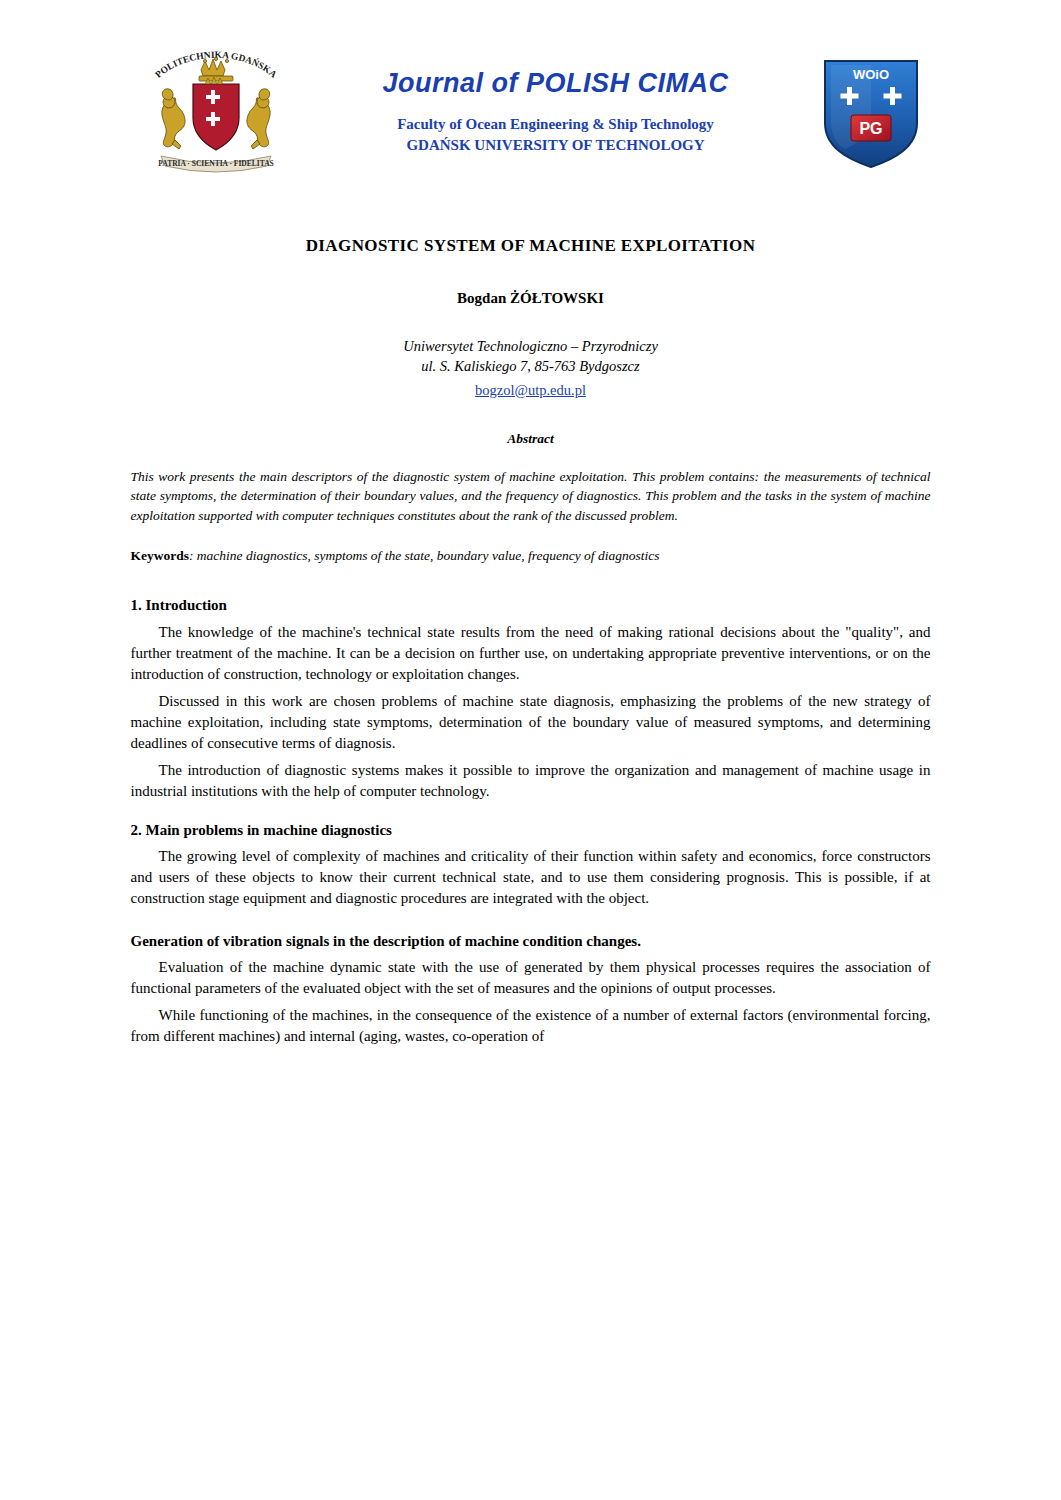POLITECHNIKA GDAŃSKA PATRIA · SCIENTIA · FIDELITAS
Journal of POLISH CIMAC
Faculty of Ocean Engineering & Ship Technology
GDAŃSK UNIVERSITY OF TECHNOLOGY
WOiO PG
DIAGNOSTIC SYSTEM OF MACHINE EXPLOITATION
Bogdan ŻÓŁTOWSKI
Uniwersytet Technologiczno – Przyrodniczy
ul. S. Kaliskiego 7, 85-763 Bydgoszcz
bogzol@utp.edu.pl
Abstract
This work presents the main descriptors of the diagnostic system of machine exploitation. This problem contains: the measurements of technical state symptoms, the determination of their boundary values, and the frequency of diagnostics. This problem and the tasks in the system of machine exploitation supported with computer techniques constitutes about the rank of the discussed problem.
Keywords: machine diagnostics, symptoms of the state, boundary value, frequency of diagnostics
1. Introduction
The knowledge of the machine's technical state results from the need of making rational decisions about the "quality", and further treatment of the machine. It can be a decision on further use, on undertaking appropriate preventive interventions, or on the introduction of construction, technology or exploitation changes.
Discussed in this work are chosen problems of machine state diagnosis, emphasizing the problems of the new strategy of machine exploitation, including state symptoms, determination of the boundary value of measured symptoms, and determining deadlines of consecutive terms of diagnosis.
The introduction of diagnostic systems makes it possible to improve the organization and management of machine usage in industrial institutions with the help of computer technology.
2. Main problems in machine diagnostics
The growing level of complexity of machines and criticality of their function within safety and economics, force constructors and users of these objects to know their current technical state, and to use them considering prognosis. This is possible, if at construction stage equipment and diagnostic procedures are integrated with the object.
Generation of vibration signals in the description of machine condition changes.
Evaluation of the machine dynamic state with the use of generated by them physical processes requires the association of functional parameters of the evaluated object with the set of measures and the opinions of output processes.
While functioning of the machines, in the consequence of the existence of a number of external factors (environmental forcing, from different machines) and internal (aging, wastes, co-operation of